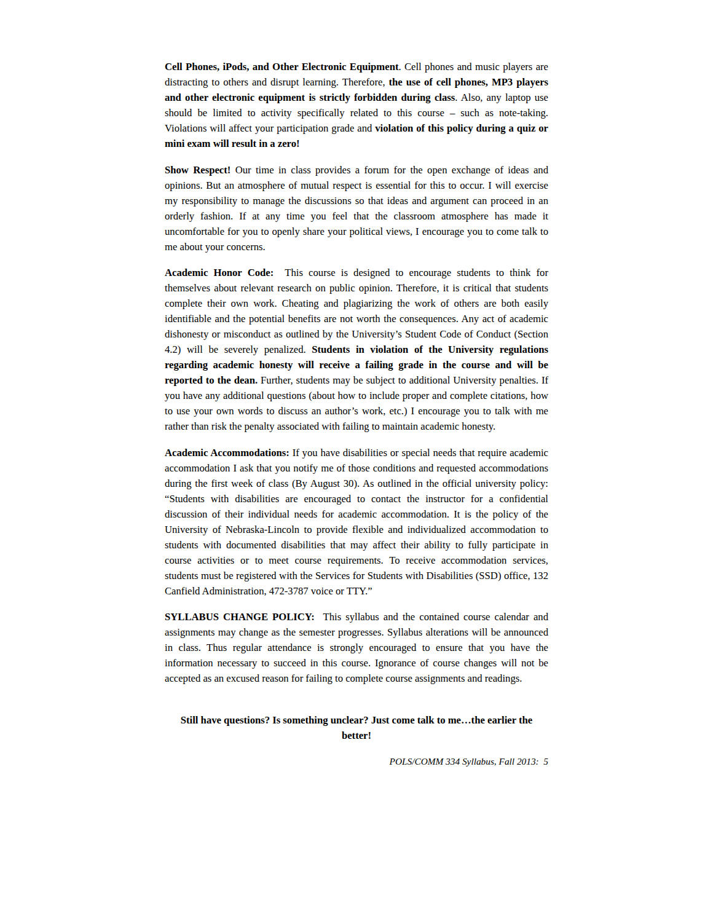Cell Phones, iPods, and Other Electronic Equipment. Cell phones and music players are distracting to others and disrupt learning. Therefore, the use of cell phones, MP3 players and other electronic equipment is strictly forbidden during class. Also, any laptop use should be limited to activity specifically related to this course – such as note-taking. Violations will affect your participation grade and violation of this policy during a quiz or mini exam will result in a zero!
Show Respect! Our time in class provides a forum for the open exchange of ideas and opinions. But an atmosphere of mutual respect is essential for this to occur. I will exercise my responsibility to manage the discussions so that ideas and argument can proceed in an orderly fashion. If at any time you feel that the classroom atmosphere has made it uncomfortable for you to openly share your political views, I encourage you to come talk to me about your concerns.
Academic Honor Code: This course is designed to encourage students to think for themselves about relevant research on public opinion. Therefore, it is critical that students complete their own work. Cheating and plagiarizing the work of others are both easily identifiable and the potential benefits are not worth the consequences. Any act of academic dishonesty or misconduct as outlined by the University’s Student Code of Conduct (Section 4.2) will be severely penalized. Students in violation of the University regulations regarding academic honesty will receive a failing grade in the course and will be reported to the dean. Further, students may be subject to additional University penalties. If you have any additional questions (about how to include proper and complete citations, how to use your own words to discuss an author’s work, etc.) I encourage you to talk with me rather than risk the penalty associated with failing to maintain academic honesty.
Academic Accommodations: If you have disabilities or special needs that require academic accommodation I ask that you notify me of those conditions and requested accommodations during the first week of class (By August 30). As outlined in the official university policy: “Students with disabilities are encouraged to contact the instructor for a confidential discussion of their individual needs for academic accommodation. It is the policy of the University of Nebraska-Lincoln to provide flexible and individualized accommodation to students with documented disabilities that may affect their ability to fully participate in course activities or to meet course requirements. To receive accommodation services, students must be registered with the Services for Students with Disabilities (SSD) office, 132 Canfield Administration, 472-3787 voice or TTY.”
SYLLABUS CHANGE POLICY: This syllabus and the contained course calendar and assignments may change as the semester progresses. Syllabus alterations will be announced in class. Thus regular attendance is strongly encouraged to ensure that you have the information necessary to succeed in this course. Ignorance of course changes will not be accepted as an excused reason for failing to complete course assignments and readings.
Still have questions? Is something unclear? Just come talk to me…the earlier the better!
POLS/COMM 334 Syllabus, Fall 2013: 5